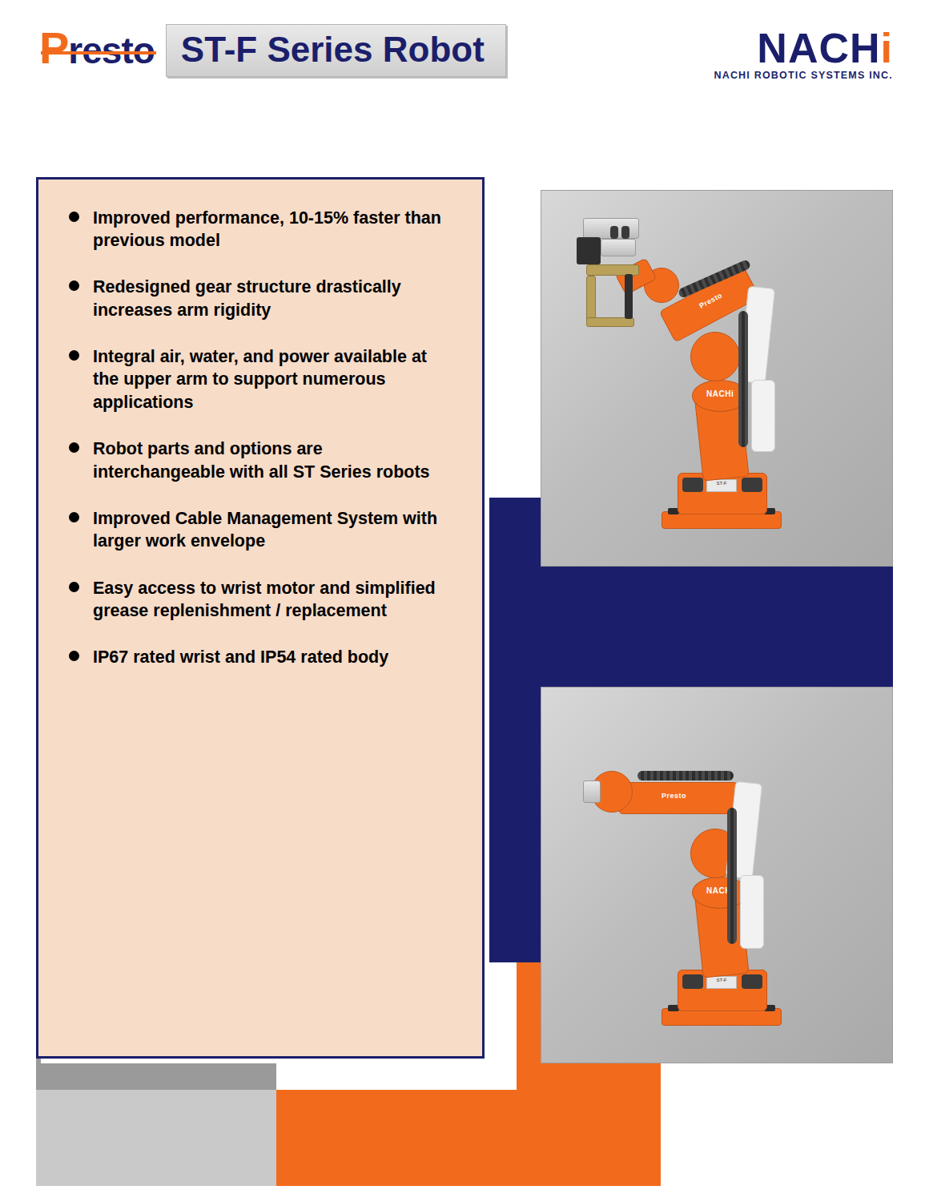Presto
ST-F Series Robot
NACHi
NACHI ROBOTIC SYSTEMS INC.
Improved performance, 10-15% faster than previous model
Redesigned gear structure drastically increases arm rigidity
Integral air, water, and power available at the upper arm to support numerous applications
Robot parts and options are interchangeable with all ST Series robots
Improved Cable Management System with larger work envelope
Easy access to wrist motor and simplified grease replenishment / replacement
IP67 rated wrist and IP54 rated body
ST-F
NACHi
Presto
ST-F
NACHi
Presto